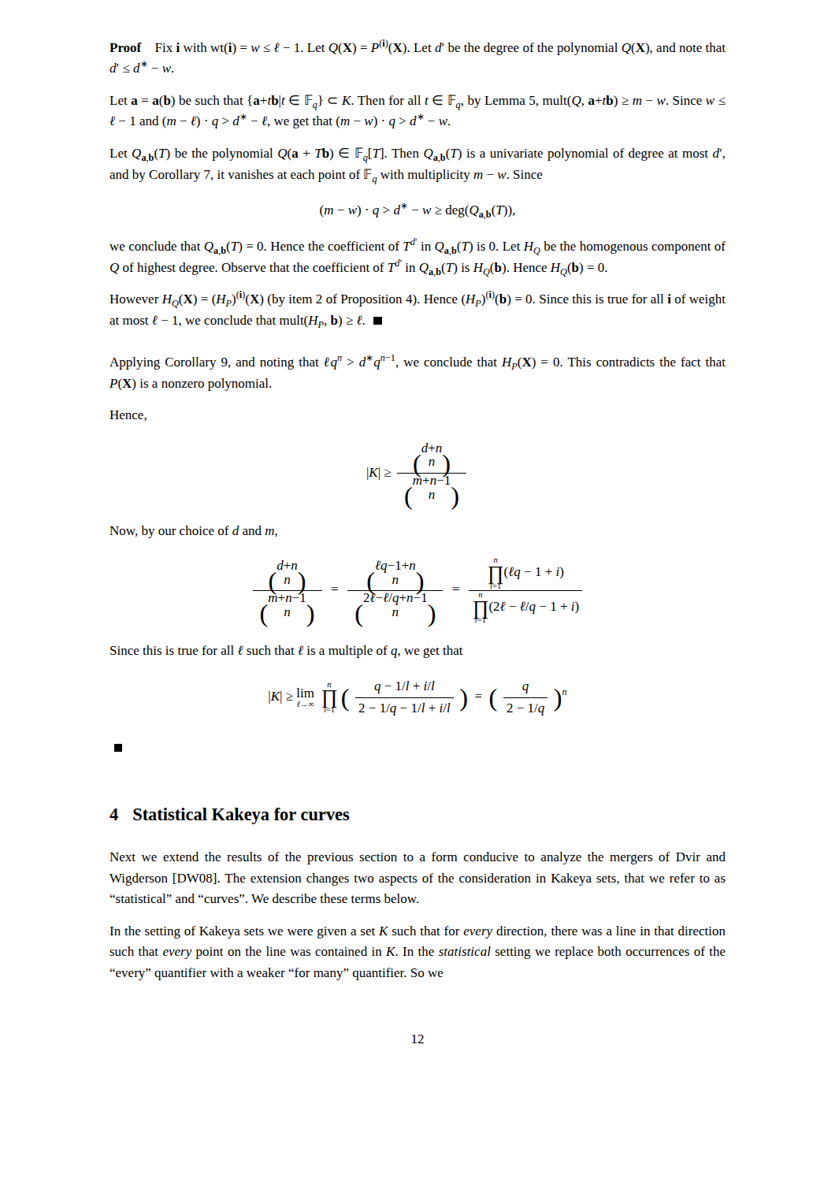Proof Fix i with wt(i) = w ≤ ℓ − 1. Let Q(X) = P(i)(X). Let d′ be the degree of the polynomial Q(X), and note that d′ ≤ d∗ − w.
Let a = a(b) be such that {a+tb|t ∈ 𝔽q} ⊂ K. Then for all t ∈ 𝔽q, by Lemma 5, mult(Q, a+tb) ≥ m − w. Since w ≤ ℓ − 1 and (m − ℓ) · q > d∗ − ℓ, we get that (m − w) · q > d∗ − w.
Let Qa,b(T) be the polynomial Q(a + Tb) ∈ 𝔽q[T]. Then Qa,b(T) is a univariate polynomial of degree at most d′, and by Corollary 7, it vanishes at each point of 𝔽q with multiplicity m − w. Since
(m − w) · q > d∗ − w ≥ deg(Qa,b(T)),
we conclude that Qa,b(T) = 0. Hence the coefficient of Td′ in Qa,b(T) is 0. Let HQ be the homogenous component of Q of highest degree. Observe that the coefficient of Td′ in Qa,b(T) is HQ(b). Hence HQ(b) = 0.
However HQ(X) = (HP)(i)(X) (by item 2 of Proposition 4). Hence (HP)(i)(b) = 0. Since this is true for all i of weight at most ℓ − 1, we conclude that mult(HP, b) ≥ ℓ.
Applying Corollary 9, and noting that ℓqn > d∗qn−1, we conclude that HP(X) = 0. This contradicts the fact that P(X) is a nonzero polynomial.
Hence,
|K| ≥ (d+n
n) (m+n−1
n)
Now, by our choice of d and m,
(d+n
n) (m+n−1
n) = (ℓq−1+n
n) (2ℓ−ℓ/q+n−1
n) = n∏i=1(ℓq − 1 + i) n∏i=1(2ℓ − ℓ/q − 1 + i)
Since this is true for all ℓ such that ℓ is a multiple of q, we get that
|K| ≥ lim ℓ→∞ n∏i=1 ( q − 1/l + i/l 2 − 1/q − 1/l + i/l ) = ( q 2 − 1/q )n
4 Statistical Kakeya for curves
Next we extend the results of the previous section to a form conducive to analyze the mergers of Dvir and Wigderson [DW08]. The extension changes two aspects of the consideration in Kakeya sets, that we refer to as “statistical” and “curves”. We describe these terms below.
In the setting of Kakeya sets we were given a set K such that for every direction, there was a line in that direction such that every point on the line was contained in K. In the statistical setting we replace both occurrences of the “every” quantifier with a weaker “for many” quantifier. So we
12